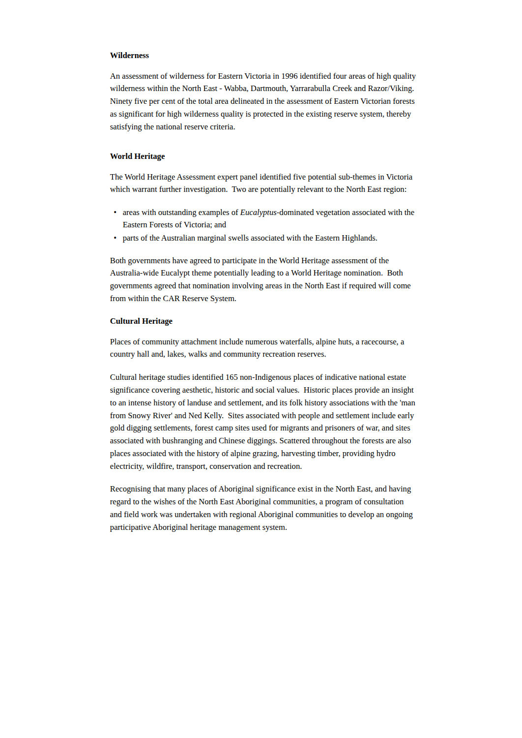Wilderness
An assessment of wilderness for Eastern Victoria in 1996 identified four areas of high quality wilderness within the North East - Wabba, Dartmouth, Yarrarabulla Creek and Razor/Viking. Ninety five per cent of the total area delineated in the assessment of Eastern Victorian forests as significant for high wilderness quality is protected in the existing reserve system, thereby satisfying the national reserve criteria.
World Heritage
The World Heritage Assessment expert panel identified five potential sub-themes in Victoria which warrant further investigation. Two are potentially relevant to the North East region:
areas with outstanding examples of Eucalyptus-dominated vegetation associated with the Eastern Forests of Victoria; and
parts of the Australian marginal swells associated with the Eastern Highlands.
Both governments have agreed to participate in the World Heritage assessment of the Australia-wide Eucalypt theme potentially leading to a World Heritage nomination. Both governments agreed that nomination involving areas in the North East if required will come from within the CAR Reserve System.
Cultural Heritage
Places of community attachment include numerous waterfalls, alpine huts, a racecourse, a country hall and, lakes, walks and community recreation reserves.
Cultural heritage studies identified 165 non-Indigenous places of indicative national estate significance covering aesthetic, historic and social values. Historic places provide an insight to an intense history of landuse and settlement, and its folk history associations with the 'man from Snowy River' and Ned Kelly. Sites associated with people and settlement include early gold digging settlements, forest camp sites used for migrants and prisoners of war, and sites associated with bushranging and Chinese diggings. Scattered throughout the forests are also places associated with the history of alpine grazing, harvesting timber, providing hydro electricity, wildfire, transport, conservation and recreation.
Recognising that many places of Aboriginal significance exist in the North East, and having regard to the wishes of the North East Aboriginal communities, a program of consultation and field work was undertaken with regional Aboriginal communities to develop an ongoing participative Aboriginal heritage management system.